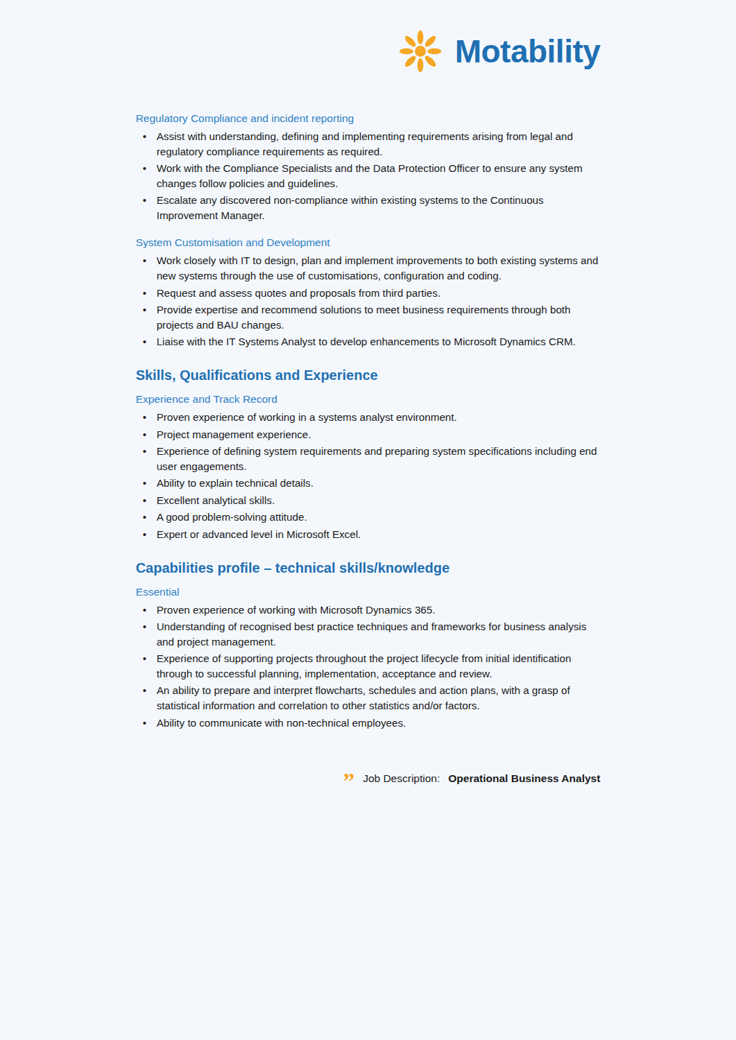Motability
Regulatory Compliance and incident reporting
Assist with understanding, defining and implementing requirements arising from legal and regulatory compliance requirements as required.
Work with the Compliance Specialists and the Data Protection Officer to ensure any system changes follow policies and guidelines.
Escalate any discovered non-compliance within existing systems to the Continuous Improvement Manager.
System Customisation and Development
Work closely with IT to design, plan and implement improvements to both existing systems and new systems through the use of customisations, configuration and coding.
Request and assess quotes and proposals from third parties.
Provide expertise and recommend solutions to meet business requirements through both projects and BAU changes.
Liaise with the IT Systems Analyst to develop enhancements to Microsoft Dynamics CRM.
Skills, Qualifications and Experience
Experience and Track Record
Proven experience of working in a systems analyst environment.
Project management experience.
Experience of defining system requirements and preparing system specifications including end user engagements.
Ability to explain technical details.
Excellent analytical skills.
A good problem-solving attitude.
Expert or advanced level in Microsoft Excel.
Capabilities profile – technical skills/knowledge
Essential
Proven experience of working with Microsoft Dynamics 365.
Understanding of recognised best practice techniques and frameworks for business analysis and project management.
Experience of supporting projects throughout the project lifecycle from initial identification through to successful planning, implementation, acceptance and review.
An ability to prepare and interpret flowcharts, schedules and action plans, with a grasp of statistical information and correlation to other statistics and/or factors.
Ability to communicate with non-technical employees.
” Job Description: Operational Business Analyst